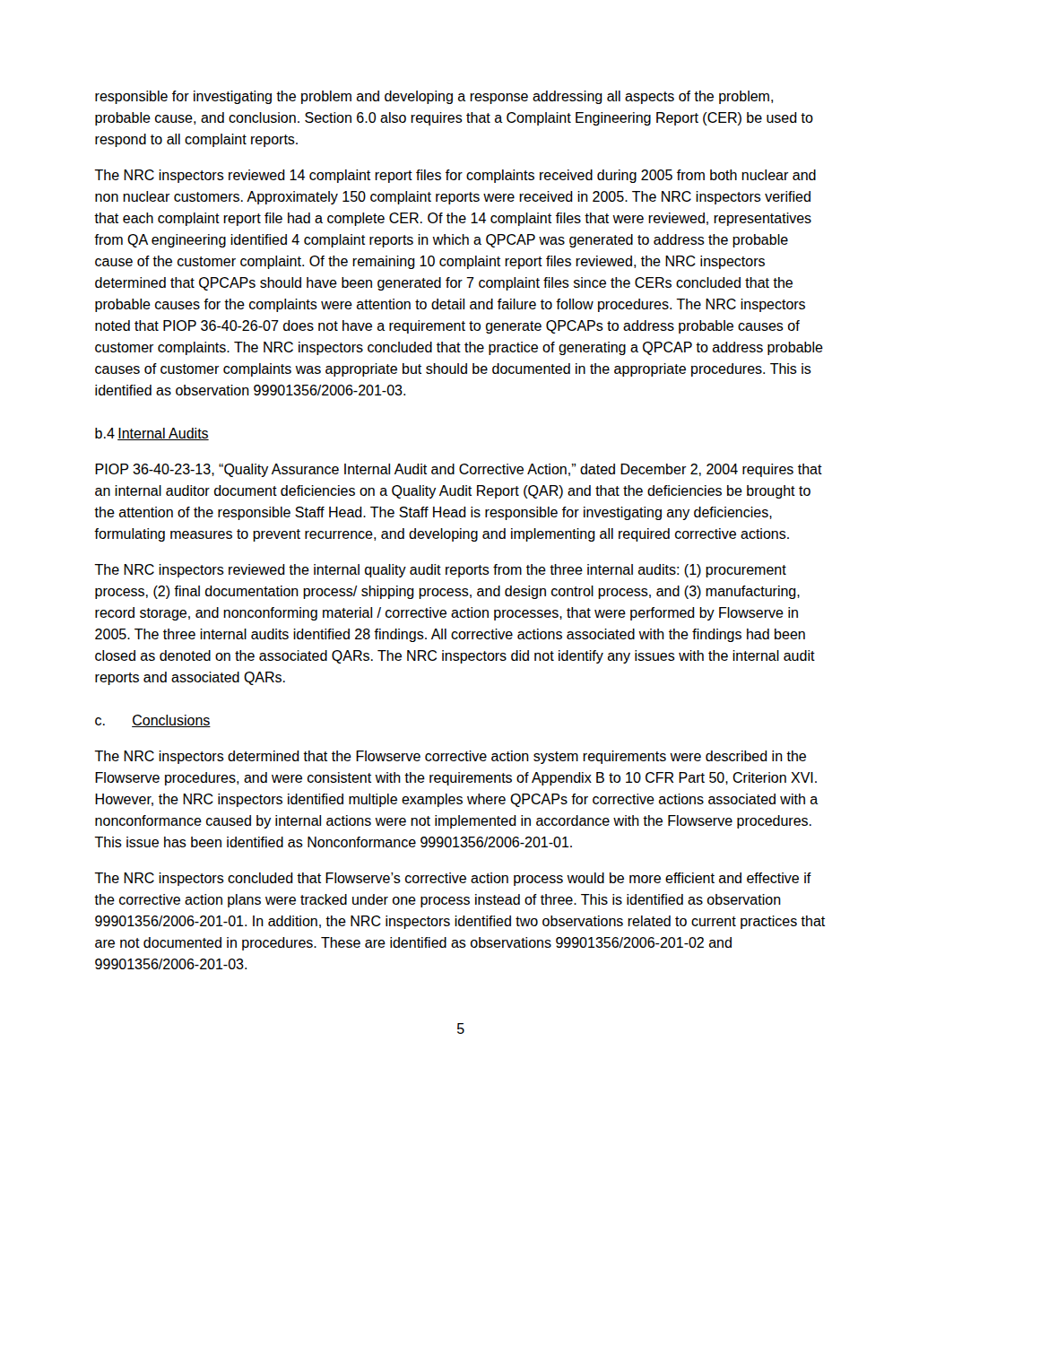responsible for investigating the problem and developing a response addressing all aspects of the problem, probable cause, and conclusion. Section 6.0 also requires that a Complaint Engineering Report (CER) be used to respond to all complaint reports.
The NRC inspectors reviewed 14 complaint report files for complaints received during 2005 from both nuclear and non nuclear customers. Approximately 150 complaint reports were received in 2005. The NRC inspectors verified that each complaint report file had a complete CER. Of the 14 complaint files that were reviewed, representatives from QA engineering identified 4 complaint reports in which a QPCAP was generated to address the probable cause of the customer complaint. Of the remaining 10 complaint report files reviewed, the NRC inspectors determined that QPCAPs should have been generated for 7 complaint files since the CERs concluded that the probable causes for the complaints were attention to detail and failure to follow procedures. The NRC inspectors noted that PIOP 36-40-26-07 does not have a requirement to generate QPCAPs to address probable causes of customer complaints. The NRC inspectors concluded that the practice of generating a QPCAP to address probable causes of customer complaints was appropriate but should be documented in the appropriate procedures. This is identified as observation 99901356/2006-201-03.
b.4 Internal Audits
PIOP 36-40-23-13, “Quality Assurance Internal Audit and Corrective Action,” dated December 2, 2004 requires that an internal auditor document deficiencies on a Quality Audit Report (QAR) and that the deficiencies be brought to the attention of the responsible Staff Head. The Staff Head is responsible for investigating any deficiencies, formulating measures to prevent recurrence, and developing and implementing all required corrective actions.
The NRC inspectors reviewed the internal quality audit reports from the three internal audits: (1) procurement process, (2) final documentation process/ shipping process, and design control process, and (3) manufacturing, record storage, and nonconforming material / corrective action processes, that were performed by Flowserve in 2005. The three internal audits identified 28 findings. All corrective actions associated with the findings had been closed as denoted on the associated QARs. The NRC inspectors did not identify any issues with the internal audit reports and associated QARs.
c. Conclusions
The NRC inspectors determined that the Flowserve corrective action system requirements were described in the Flowserve procedures, and were consistent with the requirements of Appendix B to 10 CFR Part 50, Criterion XVI. However, the NRC inspectors identified multiple examples where QPCAPs for corrective actions associated with a nonconformance caused by internal actions were not implemented in accordance with the Flowserve procedures. This issue has been identified as Nonconformance 99901356/2006-201-01.
The NRC inspectors concluded that Flowserve’s corrective action process would be more efficient and effective if the corrective action plans were tracked under one process instead of three. This is identified as observation 99901356/2006-201-01. In addition, the NRC inspectors identified two observations related to current practices that are not documented in procedures. These are identified as observations 99901356/2006-201-02 and 99901356/2006-201-03.
5